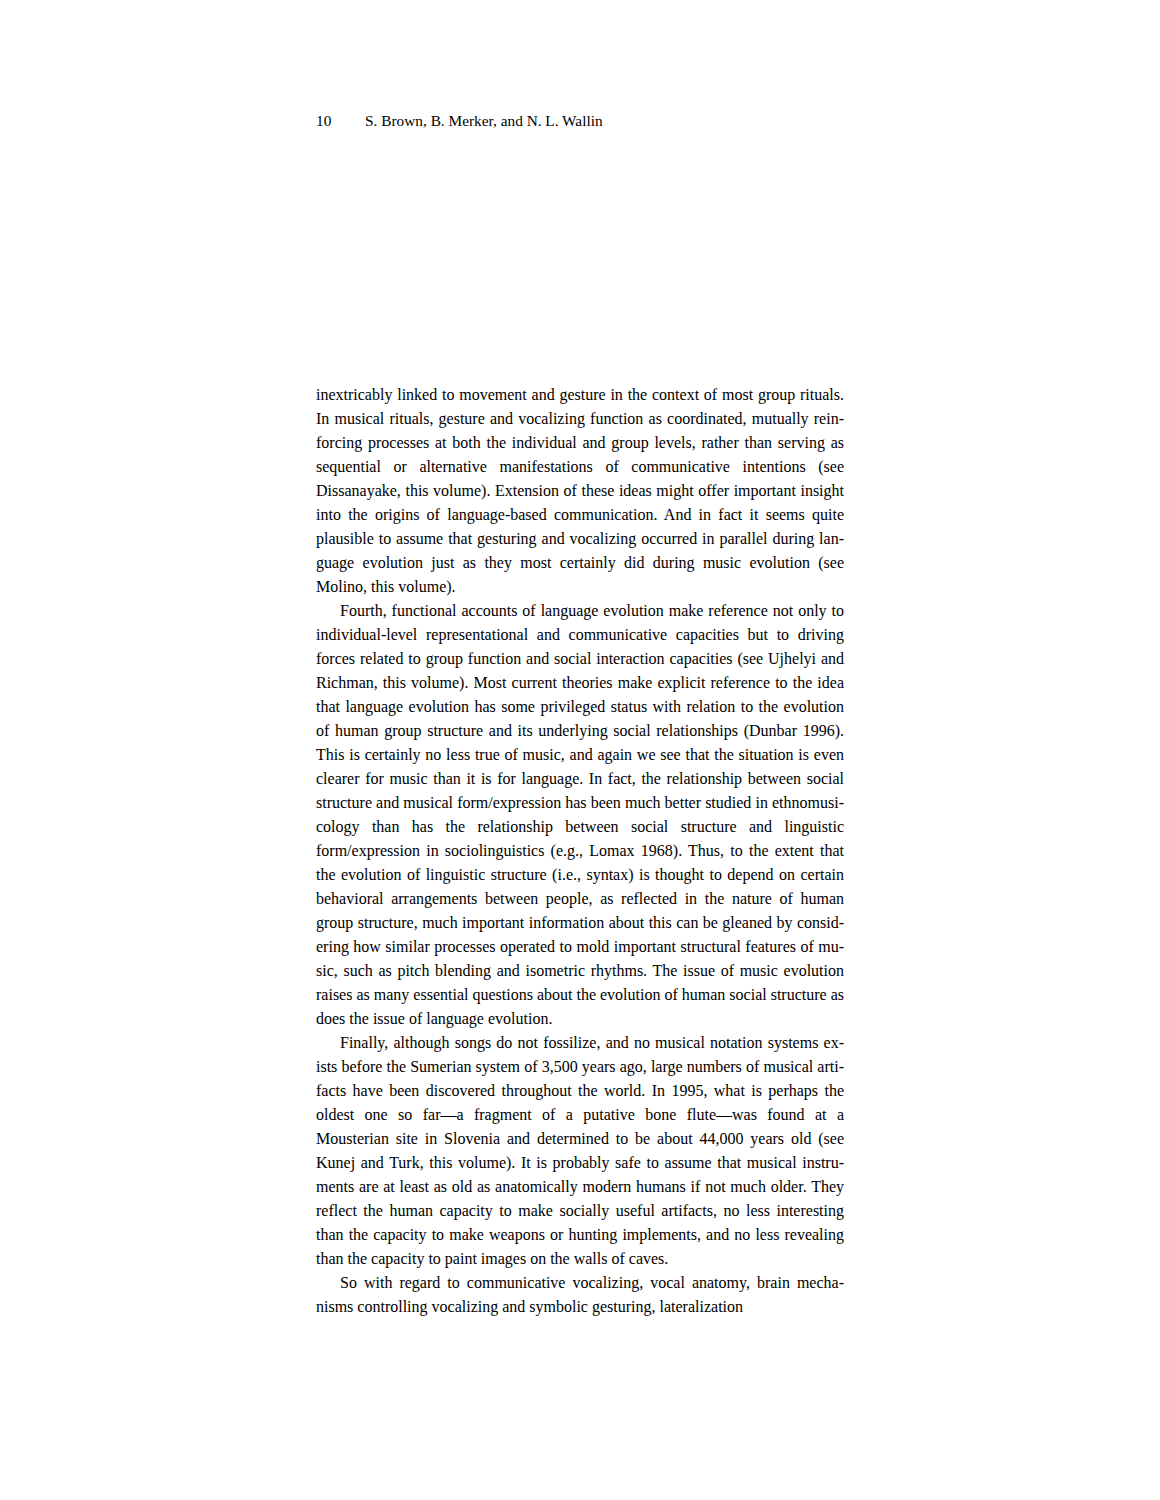10 S. Brown, B. Merker, and N. L. Wallin
inextricably linked to movement and gesture in the context of most group rituals. In musical rituals, gesture and vocalizing function as coordinated, mutually reinforcing processes at both the individual and group levels, rather than serving as sequential or alternative manifestations of communicative intentions (see Dissanayake, this volume). Extension of these ideas might offer important insight into the origins of language-based communication. And in fact it seems quite plausible to assume that gesturing and vocalizing occurred in parallel during language evolution just as they most certainly did during music evolution (see Molino, this volume).
Fourth, functional accounts of language evolution make reference not only to individual-level representational and communicative capacities but to driving forces related to group function and social interaction capacities (see Ujhelyi and Richman, this volume). Most current theories make explicit reference to the idea that language evolution has some privileged status with relation to the evolution of human group structure and its underlying social relationships (Dunbar 1996). This is certainly no less true of music, and again we see that the situation is even clearer for music than it is for language. In fact, the relationship between social structure and musical form/expression has been much better studied in ethnomusicology than has the relationship between social structure and linguistic form/expression in sociolinguistics (e.g., Lomax 1968). Thus, to the extent that the evolution of linguistic structure (i.e., syntax) is thought to depend on certain behavioral arrangements between people, as reflected in the nature of human group structure, much important information about this can be gleaned by considering how similar processes operated to mold important structural features of music, such as pitch blending and isometric rhythms. The issue of music evolution raises as many essential questions about the evolution of human social structure as does the issue of language evolution.
Finally, although songs do not fossilize, and no musical notation systems exists before the Sumerian system of 3,500 years ago, large numbers of musical artifacts have been discovered throughout the world. In 1995, what is perhaps the oldest one so far—a fragment of a putative bone flute—was found at a Mousterian site in Slovenia and determined to be about 44,000 years old (see Kunej and Turk, this volume). It is probably safe to assume that musical instruments are at least as old as anatomically modern humans if not much older. They reflect the human capacity to make socially useful artifacts, no less interesting than the capacity to make weapons or hunting implements, and no less revealing than the capacity to paint images on the walls of caves.
So with regard to communicative vocalizing, vocal anatomy, brain mechanisms controlling vocalizing and symbolic gesturing, lateralization